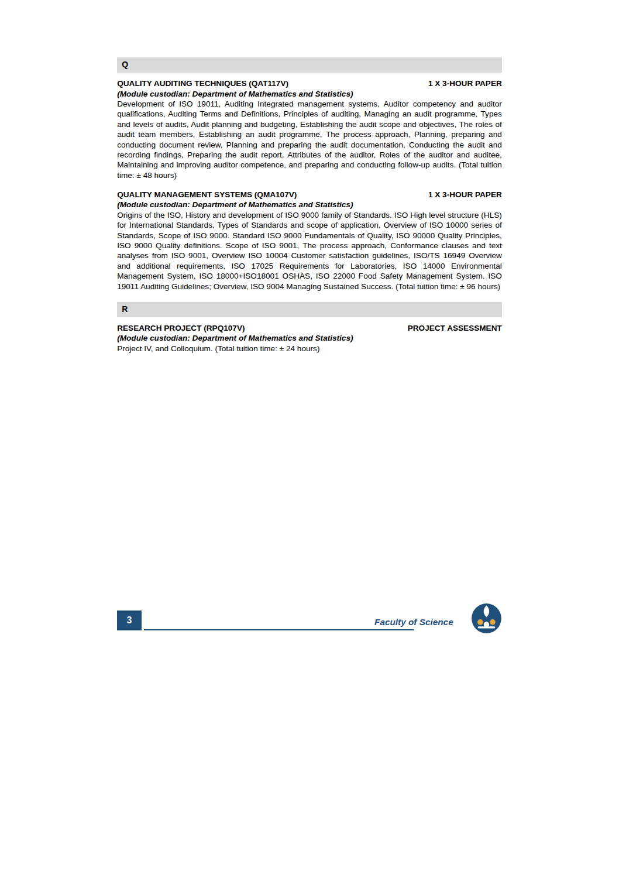Q
QUALITY AUDITING TECHNIQUES (QAT117V) 1 X 3-HOUR PAPER
(Module custodian: Department of Mathematics and Statistics)
Development of ISO 19011, Auditing Integrated management systems, Auditor competency and auditor qualifications, Auditing Terms and Definitions, Principles of auditing, Managing an audit programme, Types and levels of audits, Audit planning and budgeting, Establishing the audit scope and objectives, The roles of audit team members, Establishing an audit programme, The process approach, Planning, preparing and conducting document review, Planning and preparing the audit documentation, Conducting the audit and recording findings, Preparing the audit report, Attributes of the auditor, Roles of the auditor and auditee, Maintaining and improving auditor competence, and preparing and conducting follow-up audits. (Total tuition time: ± 48 hours)
QUALITY MANAGEMENT SYSTEMS (QMA107V) 1 X 3-HOUR PAPER
(Module custodian: Department of Mathematics and Statistics)
Origins of the ISO, History and development of ISO 9000 family of Standards. ISO High level structure (HLS) for International Standards, Types of Standards and scope of application, Overview of ISO 10000 series of Standards, Scope of ISO 9000. Standard ISO 9000 Fundamentals of Quality, ISO 90000 Quality Principles, ISO 9000 Quality definitions. Scope of ISO 9001, The process approach, Conformance clauses and text analyses from ISO 9001, Overview ISO 10004 Customer satisfaction guidelines, ISO/TS 16949 Overview and additional requirements, ISO 17025 Requirements for Laboratories, ISO 14000 Environmental Management System, ISO 18000+ISO18001 OSHAS, ISO 22000 Food Safety Management System. ISO 19011 Auditing Guidelines; Overview, ISO 9004 Managing Sustained Success. (Total tuition time: ± 96 hours)
R
RESEARCH PROJECT (RPQ107V) PROJECT ASSESSMENT
(Module custodian: Department of Mathematics and Statistics)
Project IV, and Colloquium. (Total tuition time: ± 24 hours)
3
Faculty of Science